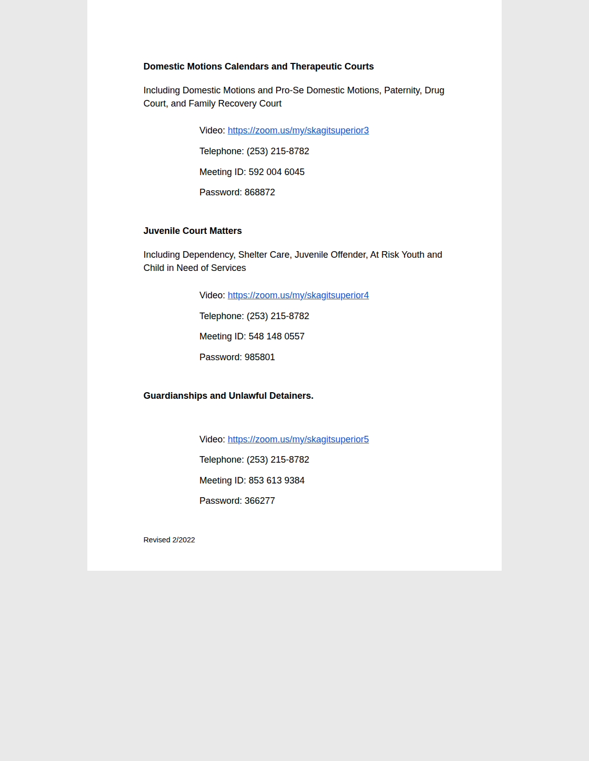Domestic Motions Calendars and Therapeutic Courts
Including Domestic Motions and Pro-Se Domestic Motions, Paternity, Drug Court, and Family Recovery Court
Video: https://zoom.us/my/skagitsuperior3
Telephone: (253) 215-8782
Meeting ID: 592 004 6045
Password: 868872
Juvenile Court Matters
Including Dependency, Shelter Care, Juvenile Offender, At Risk Youth and Child in Need of Services
Video: https://zoom.us/my/skagitsuperior4
Telephone: (253) 215-8782
Meeting ID: 548 148 0557
Password: 985801
Guardianships and Unlawful Detainers.
Video: https://zoom.us/my/skagitsuperior5
Telephone: (253) 215-8782
Meeting ID: 853 613 9384
Password: 366277
Revised 2/2022